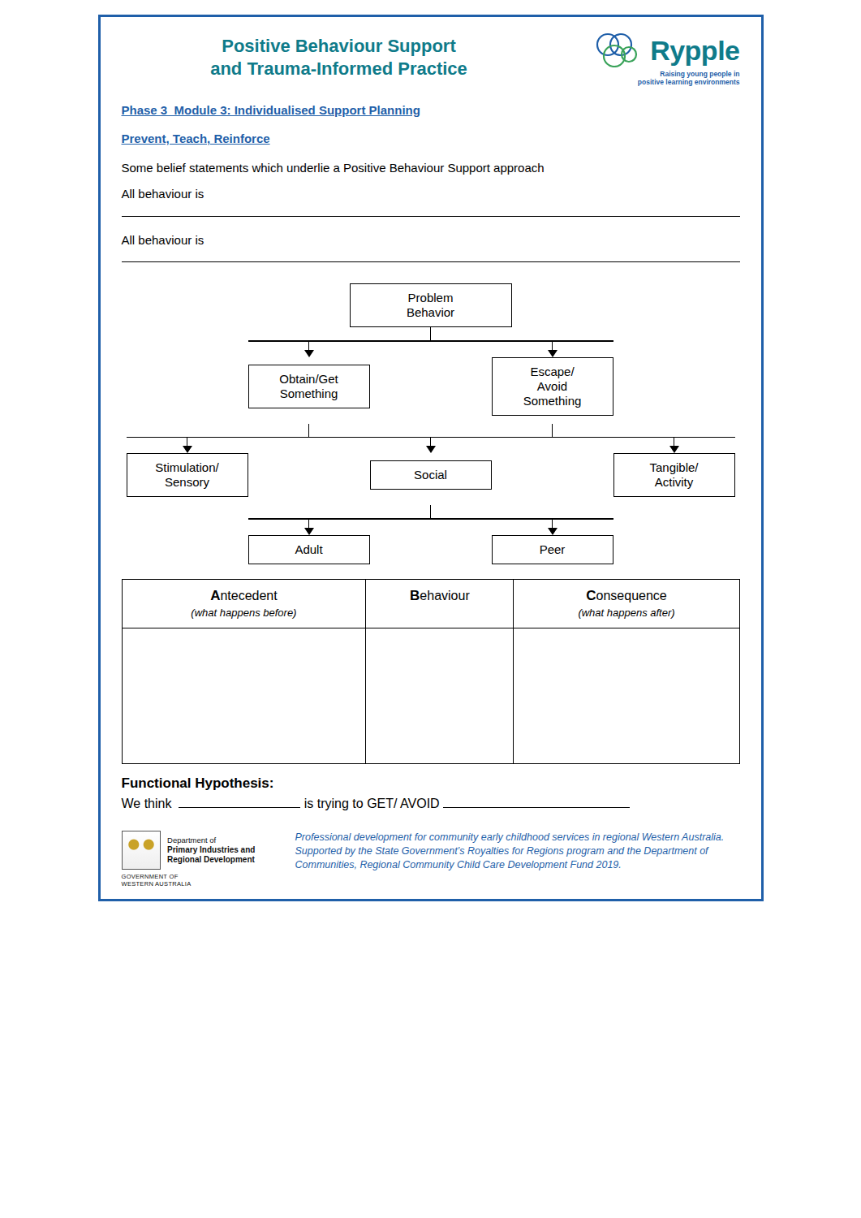Positive Behaviour Support
and Trauma-Informed Practice
Rypple Raising young people in
positive learning environments
Phase 3 Module 3: Individualised Support Planning
Prevent, Teach, Reinforce
Some belief statements which underlie a Positive Behaviour Support approach
All behaviour is
All behaviour is
| Problem Behavior |
| | Obtain/Get Something | | Escape/ Avoid Something | |
| Stimulation/ Sensory | | Social | | Tangible/ Activity |
| | Adult | | Peer | |
| A ntecedent (what happens before) | B ehaviour | C onsequence (what happens after) |
| --- | --- | --- |
Functional Hypothesis:
We think is trying to GET/ AVOID
Department ofPrimary Industries and
Regional Development Government of
Western Australia
Professional development for community early childhood services in regional Western Australia. Supported by the State Government’s Royalties for Regions program and the Department of Communities, Regional Community Child Care Development Fund 2019.